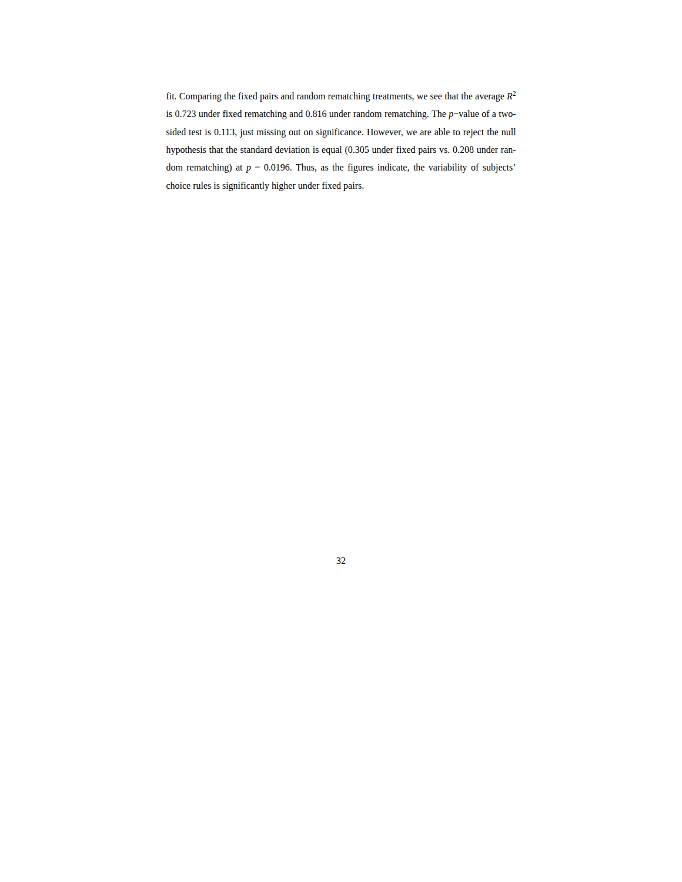fit. Comparing the fixed pairs and random rematching treatments, we see that the average R2 is 0.723 under fixed rematching and 0.816 under random rematching. The p−value of a two-sided test is 0.113, just missing out on significance. However, we are able to reject the null hypothesis that the standard deviation is equal (0.305 under fixed pairs vs. 0.208 under random rematching) at p = 0.0196. Thus, as the figures indicate, the variability of subjects’ choice rules is significantly higher under fixed pairs.
32